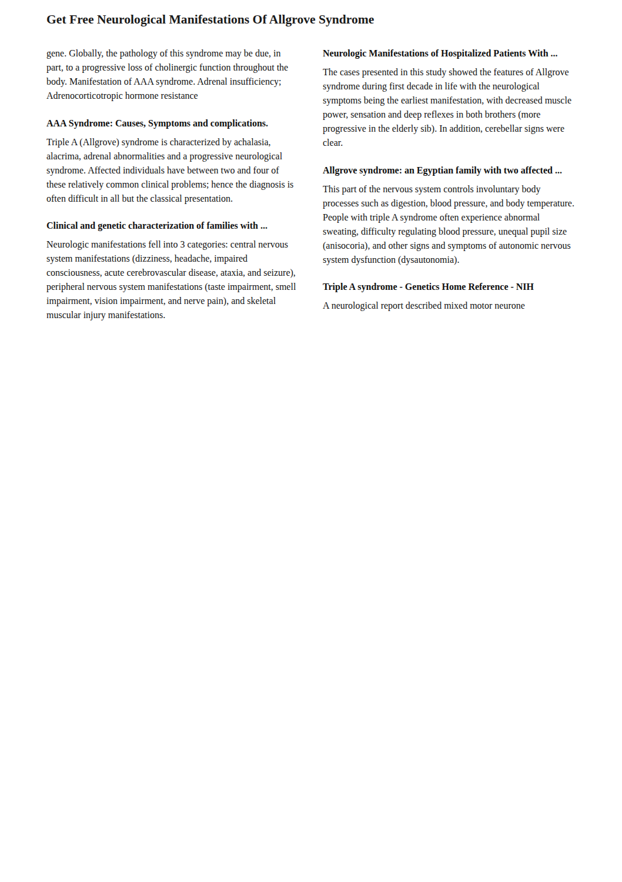Get Free Neurological Manifestations Of Allgrove Syndrome
gene. Globally, the pathology of this syndrome may be due, in part, to a progressive loss of cholinergic function throughout the body. Manifestation of AAA syndrome. Adrenal insufficiency; Adrenocorticotropic hormone resistance
AAA Syndrome: Causes, Symptoms and complications.
Triple A (Allgrove) syndrome is characterized by achalasia, alacrima, adrenal abnormalities and a progressive neurological syndrome. Affected individuals have between two and four of these relatively common clinical problems; hence the diagnosis is often difficult in all but the classical presentation.
Clinical and genetic characterization of families with ...
Neurologic manifestations fell into 3 categories: central nervous system manifestations (dizziness, headache, impaired consciousness, acute cerebrovascular disease, ataxia, and seizure), peripheral nervous system manifestations (taste impairment, smell impairment, vision impairment, and nerve pain), and skeletal muscular injury manifestations.
Neurologic Manifestations of Hospitalized Patients With ...
The cases presented in this study showed the features of Allgrove syndrome during first decade in life with the neurological symptoms being the earliest manifestation, with decreased muscle power, sensation and deep reflexes in both brothers (more progressive in the elderly sib). In addition, cerebellar signs were clear.
Allgrove syndrome: an Egyptian family with two affected ...
This part of the nervous system controls involuntary body processes such as digestion, blood pressure, and body temperature. People with triple A syndrome often experience abnormal sweating, difficulty regulating blood pressure, unequal pupil size (anisocoria), and other signs and symptoms of autonomic nervous system dysfunction (dysautonomia).
Triple A syndrome - Genetics Home Reference - NIH
A neurological report described mixed motor neurone